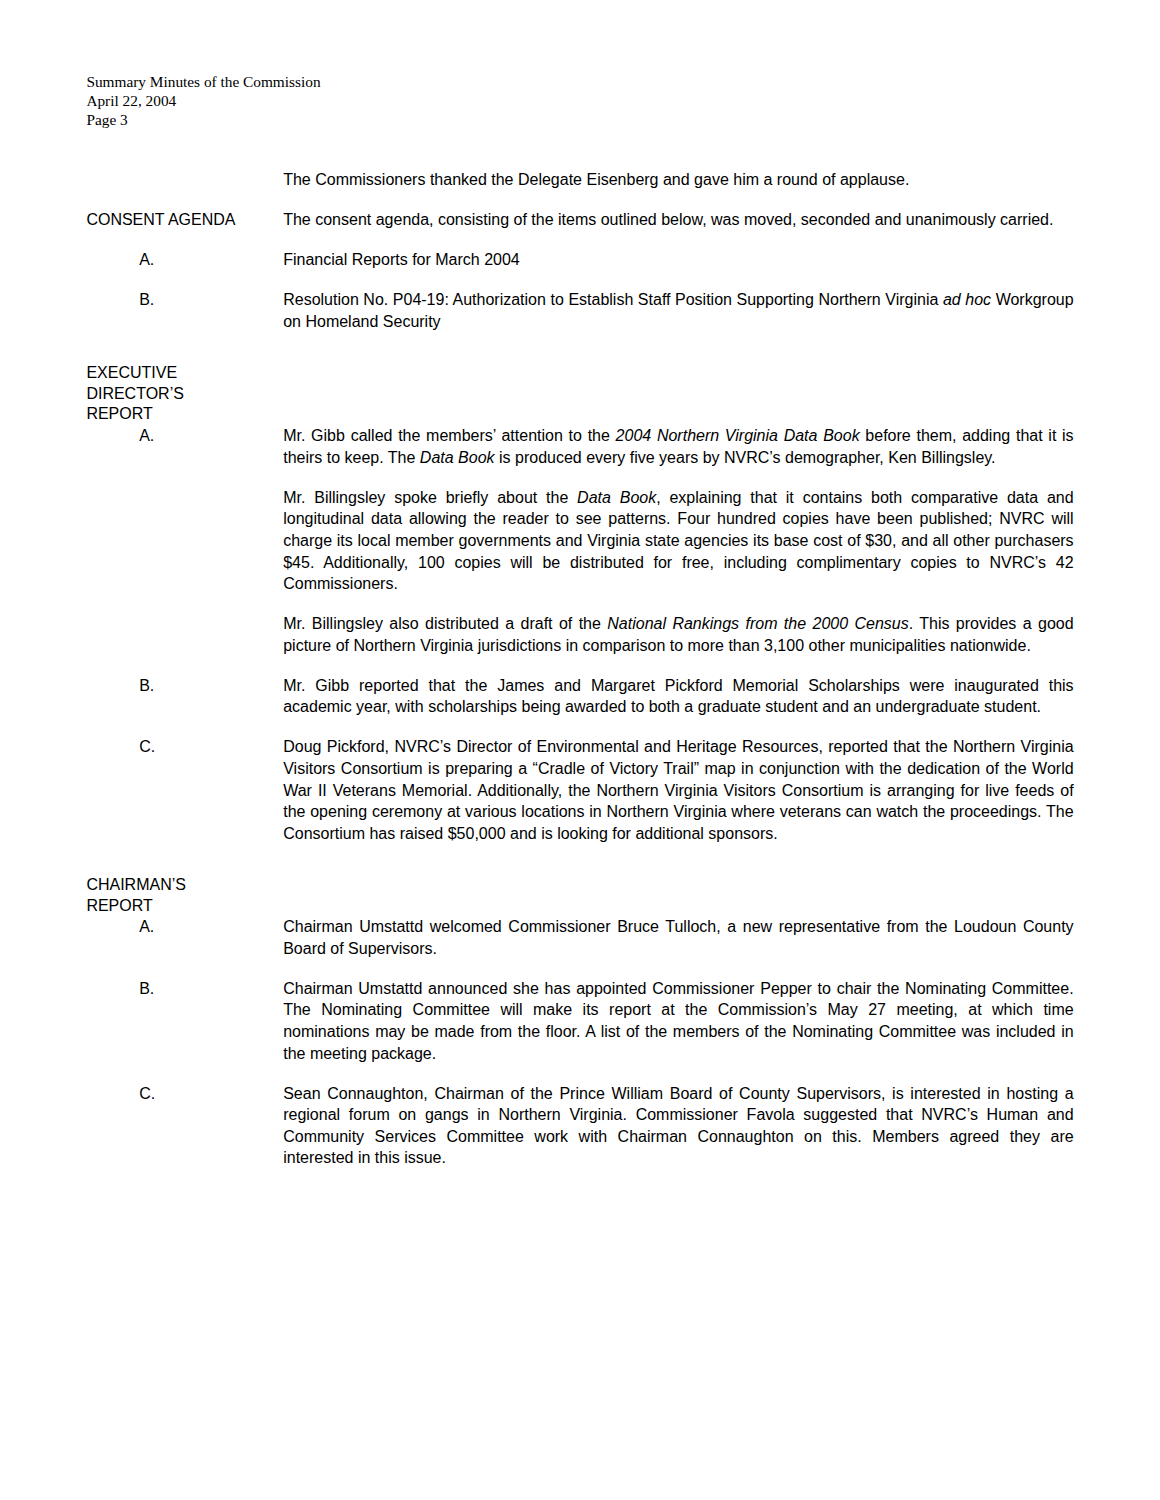Summary Minutes of the Commission
April 22, 2004
Page 3
The Commissioners thanked the Delegate Eisenberg and gave him a round of applause.
CONSENT AGENDA
The consent agenda, consisting of the items outlined below, was moved, seconded and unanimously carried.
A.
Financial Reports for March 2004
B.
Resolution No. P04-19: Authorization to Establish Staff Position Supporting Northern Virginia ad hoc Workgroup on Homeland Security
EXECUTIVE
DIRECTOR’S
REPORT
A.
Mr. Gibb called the members’ attention to the 2004 Northern Virginia Data Book before them, adding that it is theirs to keep. The Data Book is produced every five years by NVRC’s demographer, Ken Billingsley.
Mr. Billingsley spoke briefly about the Data Book, explaining that it contains both comparative data and longitudinal data allowing the reader to see patterns. Four hundred copies have been published; NVRC will charge its local member governments and Virginia state agencies its base cost of $30, and all other purchasers $45. Additionally, 100 copies will be distributed for free, including complimentary copies to NVRC’s 42 Commissioners.
Mr. Billingsley also distributed a draft of the National Rankings from the 2000 Census. This provides a good picture of Northern Virginia jurisdictions in comparison to more than 3,100 other municipalities nationwide.
B.
Mr. Gibb reported that the James and Margaret Pickford Memorial Scholarships were inaugurated this academic year, with scholarships being awarded to both a graduate student and an undergraduate student.
C.
Doug Pickford, NVRC’s Director of Environmental and Heritage Resources, reported that the Northern Virginia Visitors Consortium is preparing a “Cradle of Victory Trail” map in conjunction with the dedication of the World War II Veterans Memorial. Additionally, the Northern Virginia Visitors Consortium is arranging for live feeds of the opening ceremony at various locations in Northern Virginia where veterans can watch the proceedings. The Consortium has raised $50,000 and is looking for additional sponsors.
CHAIRMAN’S
REPORT
A.
Chairman Umstattd welcomed Commissioner Bruce Tulloch, a new representative from the Loudoun County Board of Supervisors.
B.
Chairman Umstattd announced she has appointed Commissioner Pepper to chair the Nominating Committee. The Nominating Committee will make its report at the Commission’s May 27 meeting, at which time nominations may be made from the floor. A list of the members of the Nominating Committee was included in the meeting package.
C.
Sean Connaughton, Chairman of the Prince William Board of County Supervisors, is interested in hosting a regional forum on gangs in Northern Virginia. Commissioner Favola suggested that NVRC’s Human and Community Services Committee work with Chairman Connaughton on this. Members agreed they are interested in this issue.